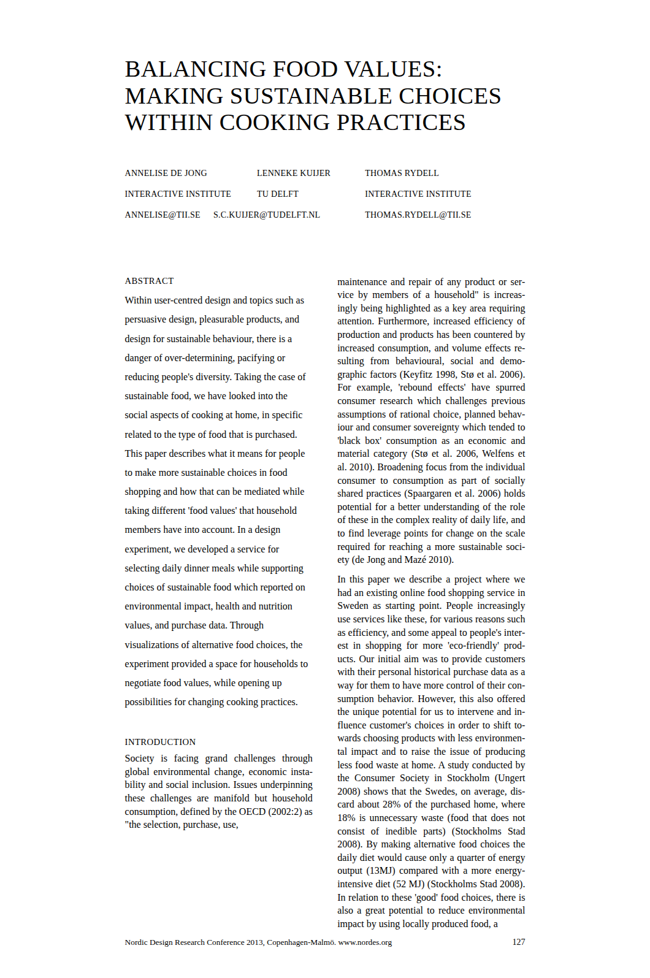Balancing Food Values: Making Sustainable Choices Within Cooking Practices
Annelise de Jong
Interactive Institute
annelise@tii.se s.c.kuijer@tudelft.nl
Lenneke Kuijer
TU Delft
Thomas Rydell
Interactive Institute
thomas.rydell@tii.se
Abstract
Within user-centred design and topics such as persuasive design, pleasurable products, and design for sustainable behaviour, there is a danger of over-determining, pacifying or reducing people's diversity. Taking the case of sustainable food, we have looked into the social aspects of cooking at home, in specific related to the type of food that is purchased. This paper describes what it means for people to make more sustainable choices in food shopping and how that can be mediated while taking different 'food values' that household members have into account. In a design experiment, we developed a service for selecting daily dinner meals while supporting choices of sustainable food which reported on environmental impact, health and nutrition values, and purchase data. Through visualizations of alternative food choices, the experiment provided a space for households to negotiate food values, while opening up possibilities for changing cooking practices.
Introduction
Society is facing grand challenges through global environmental change, economic instability and social inclusion. Issues underpinning these challenges are manifold but household consumption, defined by the OECD (2002:2) as "the selection, purchase, use,
maintenance and repair of any product or service by members of a household" is increasingly being highlighted as a key area requiring attention. Furthermore, increased efficiency of production and products has been countered by increased consumption, and volume effects resulting from behavioural, social and demographic factors (Keyfitz 1998, Stø et al. 2006). For example, 'rebound effects' have spurred consumer research which challenges previous assumptions of rational choice, planned behaviour and consumer sovereignty which tended to 'black box' consumption as an economic and material category (Stø et al. 2006, Welfens et al. 2010). Broadening focus from the individual consumer to consumption as part of socially shared practices (Spaargaren et al. 2006) holds potential for a better understanding of the role of these in the complex reality of daily life, and to find leverage points for change on the scale required for reaching a more sustainable society (de Jong and Mazé 2010).
In this paper we describe a project where we had an existing online food shopping service in Sweden as starting point. People increasingly use services like these, for various reasons such as efficiency, and some appeal to people's interest in shopping for more 'eco-friendly' products. Our initial aim was to provide customers with their personal historical purchase data as a way for them to have more control of their consumption behavior. However, this also offered the unique potential for us to intervene and influence customer's choices in order to shift towards choosing products with less environmental impact and to raise the issue of producing less food waste at home. A study conducted by the Consumer Society in Stockholm (Ungert 2008) shows that the Swedes, on average, discard about 28% of the purchased home, where 18% is unnecessary waste (food that does not consist of inedible parts) (Stockholms Stad 2008). By making alternative food choices the daily diet would cause only a quarter of energy output (13MJ) compared with a more energy-intensive diet (52 MJ) (Stockholms Stad 2008). In relation to these 'good' food choices, there is also a great potential to reduce environmental impact by using locally produced food, a
Nordic Design Research Conference 2013, Copenhagen-Malmö. www.nordes.org 127